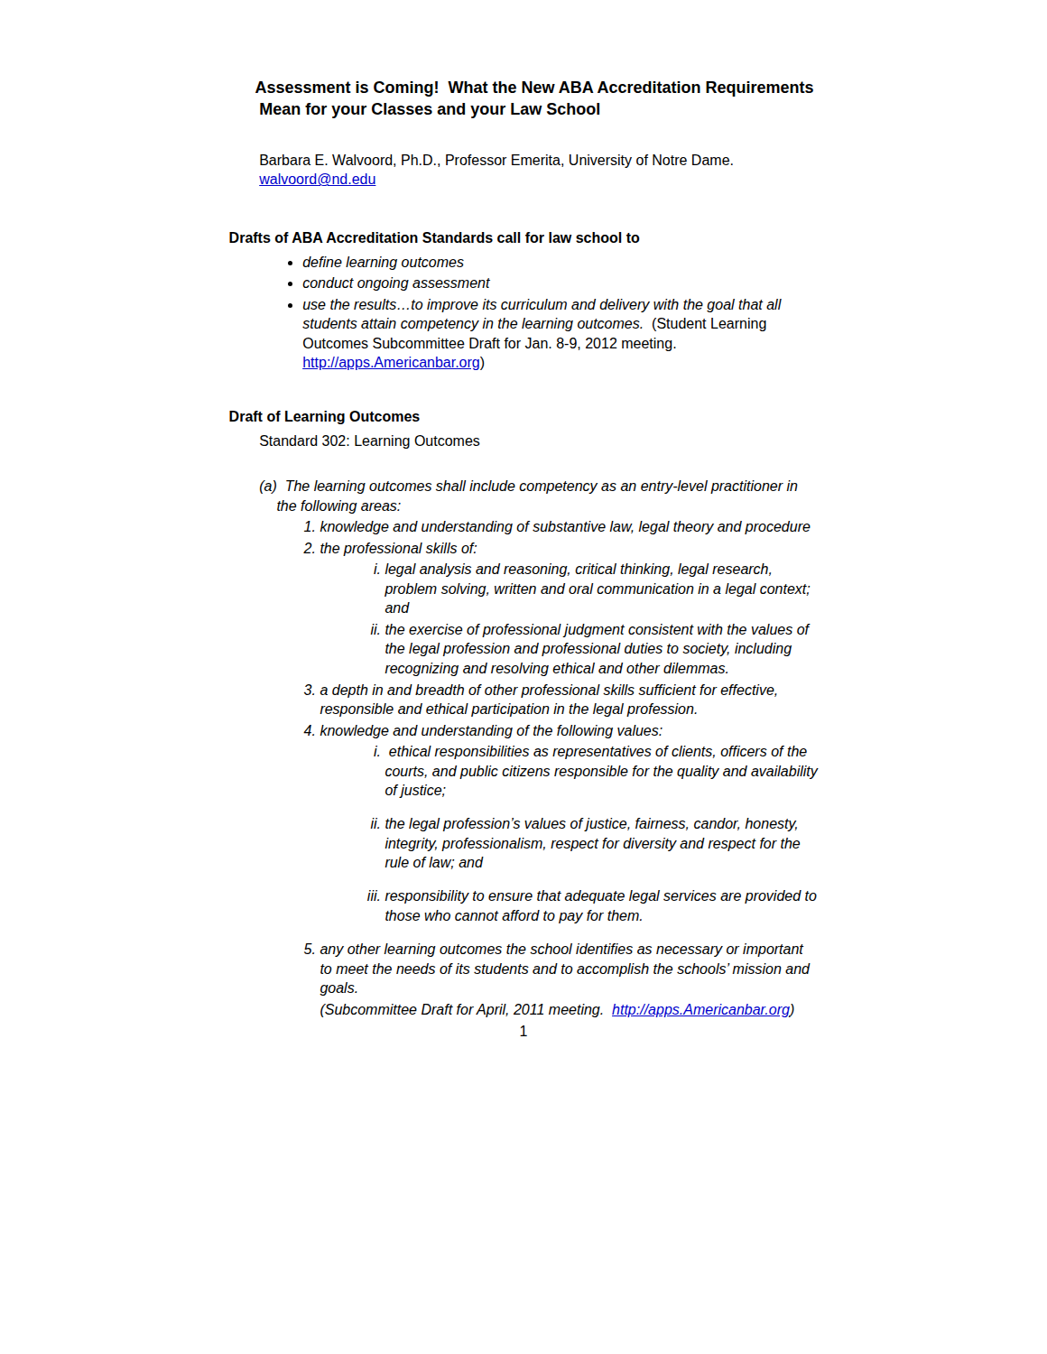Assessment is Coming! What the New ABA Accreditation Requirements Mean for your Classes and your Law School
Barbara E. Walvoord, Ph.D., Professor Emerita, University of Notre Dame. walvoord@nd.edu
Drafts of ABA Accreditation Standards call for law school to
define learning outcomes
conduct ongoing assessment
use the results…to improve its curriculum and delivery with the goal that all students attain competency in the learning outcomes. (Student Learning Outcomes Subcommittee Draft for Jan. 8-9, 2012 meeting. http://apps.Americanbar.org)
Draft of Learning Outcomes
Standard 302: Learning Outcomes
(a) The learning outcomes shall include competency as an entry-level practitioner in the following areas:
knowledge and understanding of substantive law, legal theory and procedure
the professional skills of:
legal analysis and reasoning, critical thinking, legal research, problem solving, written and oral communication in a legal context; and
the exercise of professional judgment consistent with the values of the legal profession and professional duties to society, including recognizing and resolving ethical and other dilemmas.
a depth in and breadth of other professional skills sufficient for effective, responsible and ethical participation in the legal profession.
knowledge and understanding of the following values:
ethical responsibilities as representatives of clients, officers of the courts, and public citizens responsible for the quality and availability of justice;
the legal profession’s values of justice, fairness, candor, honesty, integrity, professionalism, respect for diversity and respect for the rule of law; and
responsibility to ensure that adequate legal services are provided to those who cannot afford to pay for them.
any other learning outcomes the school identifies as necessary or important to meet the needs of its students and to accomplish the schools’ mission and goals.
(Subcommittee Draft for April, 2011 meeting. http://apps.Americanbar.org)
1